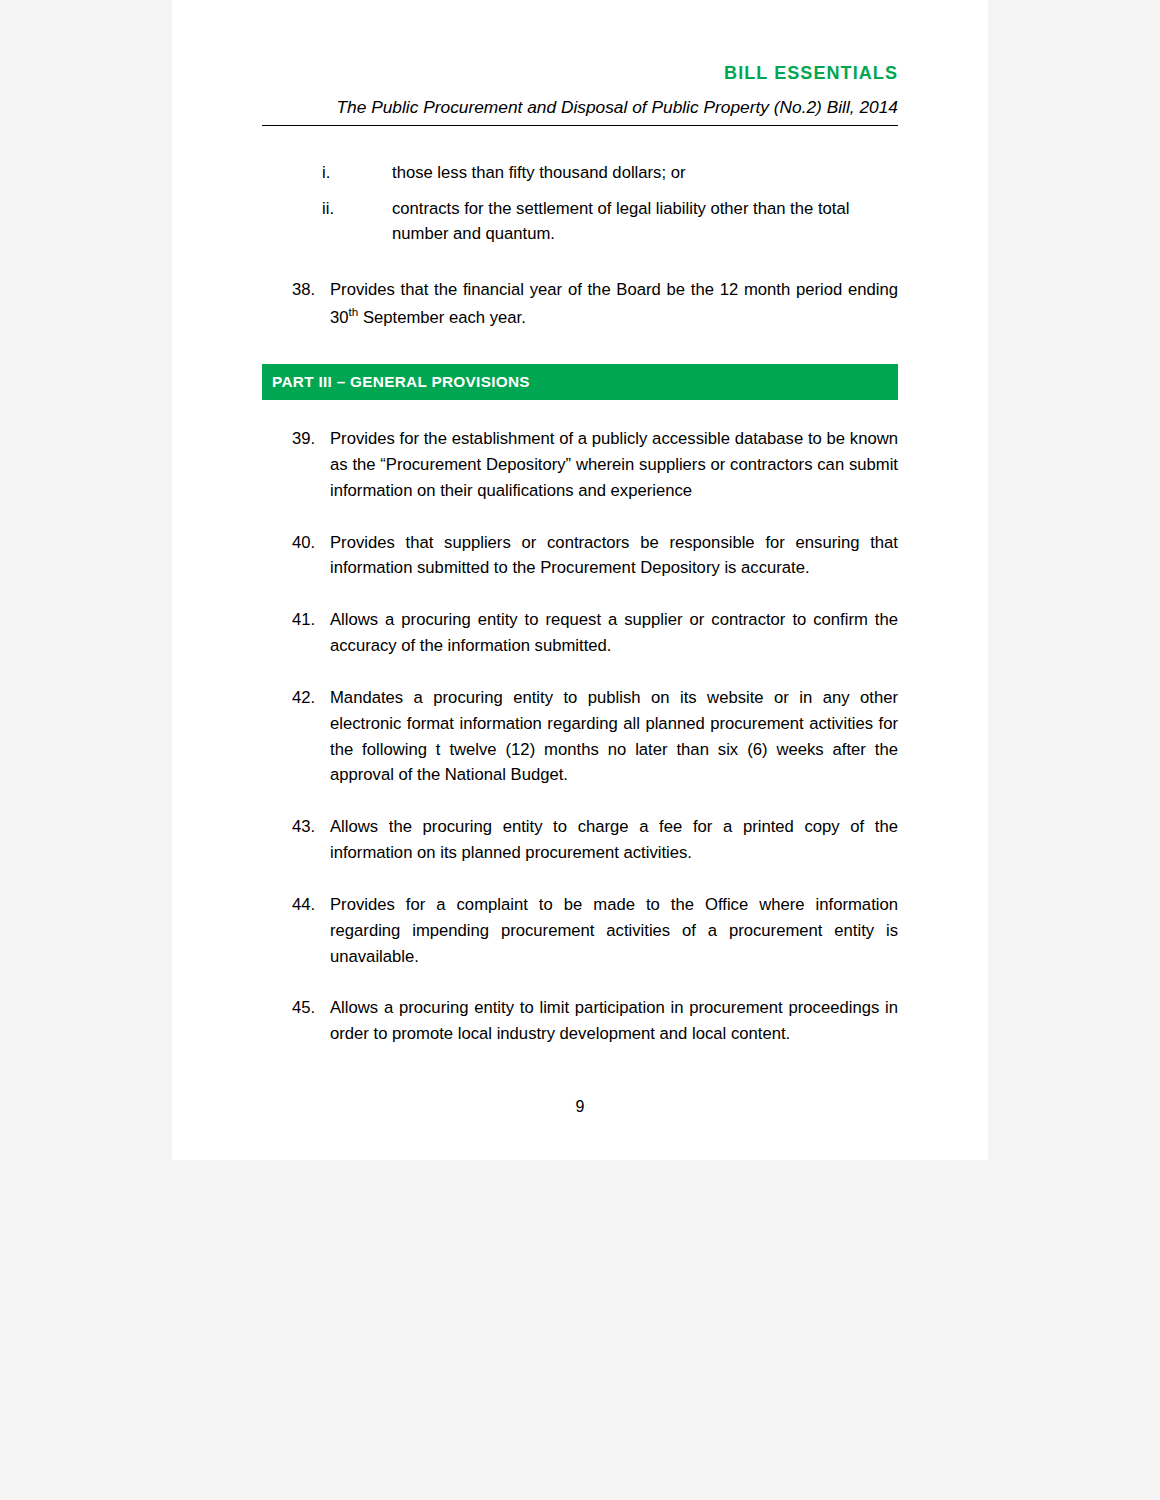BILL ESSENTIALS
The Public Procurement and Disposal of Public Property (No.2) Bill, 2014
i. those less than fifty thousand dollars; or
ii. contracts for the settlement of legal liability other than the total number and quantum.
38. Provides that the financial year of the Board be the 12 month period ending 30th September each year.
PART III – GENERAL PROVISIONS
39. Provides for the establishment of a publicly accessible database to be known as the “Procurement Depository” wherein suppliers or contractors can submit information on their qualifications and experience
40. Provides that suppliers or contractors be responsible for ensuring that information submitted to the Procurement Depository is accurate.
41. Allows a procuring entity to request a supplier or contractor to confirm the accuracy of the information submitted.
42. Mandates a procuring entity to publish on its website or in any other electronic format information regarding all planned procurement activities for the following t twelve (12) months no later than six (6) weeks after the approval of the National Budget.
43. Allows the procuring entity to charge a fee for a printed copy of the information on its planned procurement activities.
44. Provides for a complaint to be made to the Office where information regarding impending procurement activities of a procurement entity is unavailable.
45. Allows a procuring entity to limit participation in procurement proceedings in order to promote local industry development and local content.
9